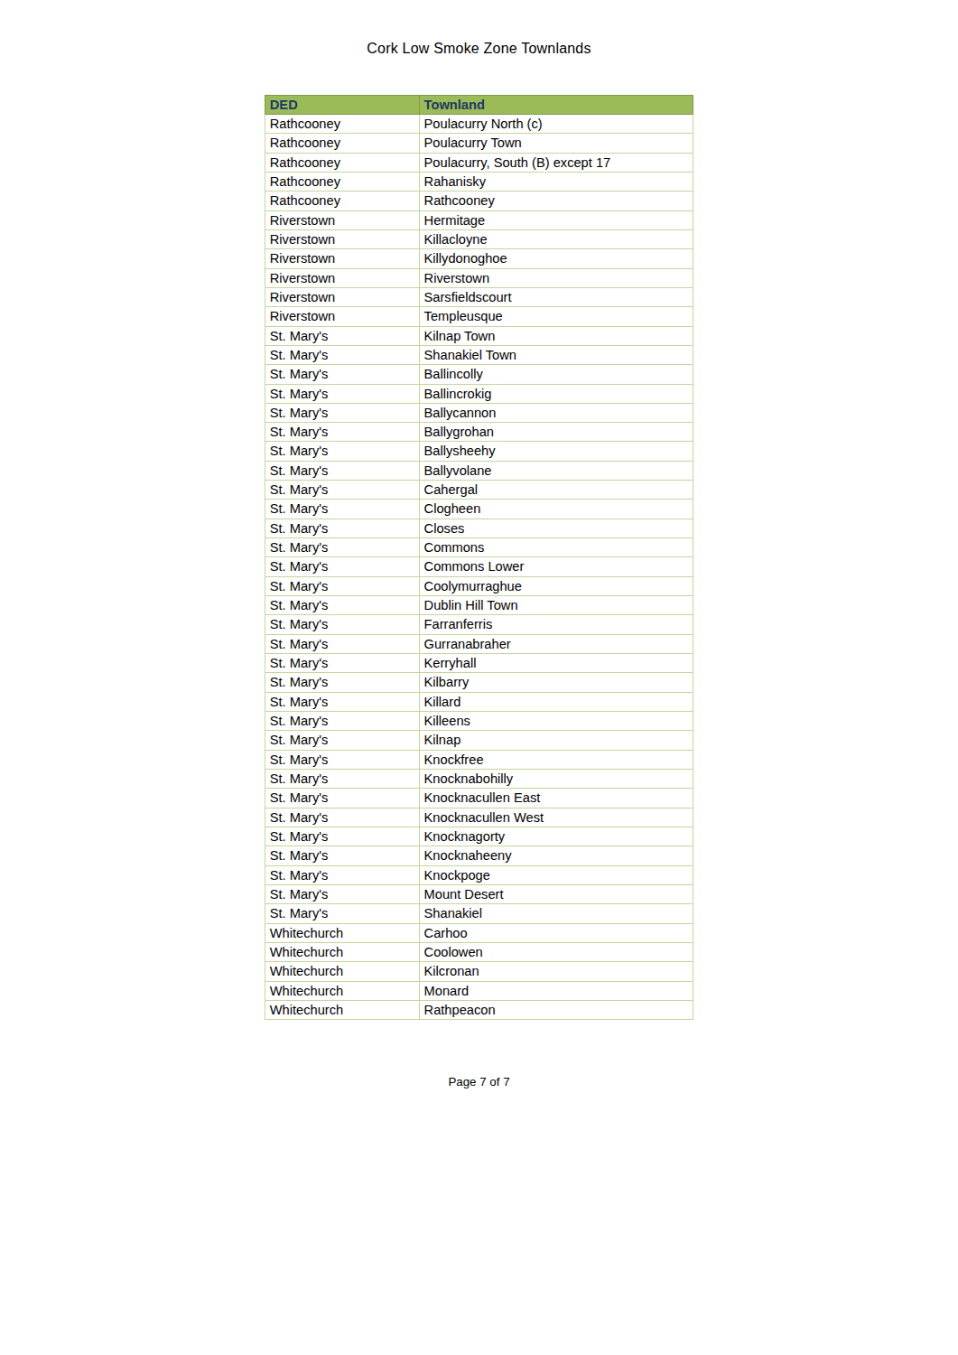Cork Low Smoke Zone Townlands
| DED | Townland |
| --- | --- |
| Rathcooney | Poulacurry North (c) |
| Rathcooney | Poulacurry Town |
| Rathcooney | Poulacurry, South (B) except 17 |
| Rathcooney | Rahanisky |
| Rathcooney | Rathcooney |
| Riverstown | Hermitage |
| Riverstown | Killacloyne |
| Riverstown | Killydonoghoe |
| Riverstown | Riverstown |
| Riverstown | Sarsfieldscourt |
| Riverstown | Templeusque |
| St. Mary's | Kilnap Town |
| St. Mary's | Shanakiel Town |
| St. Mary's | Ballincolly |
| St. Mary's | Ballincrokig |
| St. Mary's | Ballycannon |
| St. Mary's | Ballygrohan |
| St. Mary's | Ballysheehy |
| St. Mary's | Ballyvolane |
| St. Mary's | Cahergal |
| St. Mary's | Clogheen |
| St. Mary's | Closes |
| St. Mary's | Commons |
| St. Mary's | Commons Lower |
| St. Mary's | Coolymurraghue |
| St. Mary's | Dublin Hill Town |
| St. Mary's | Farranferris |
| St. Mary's | Gurranabraher |
| St. Mary's | Kerryhall |
| St. Mary's | Kilbarry |
| St. Mary's | Killard |
| St. Mary's | Killeens |
| St. Mary's | Kilnap |
| St. Mary's | Knockfree |
| St. Mary's | Knocknabohilly |
| St. Mary's | Knocknacullen East |
| St. Mary's | Knocknacullen West |
| St. Mary's | Knocknagorty |
| St. Mary's | Knocknaheeny |
| St. Mary's | Knockpoge |
| St. Mary's | Mount Desert |
| St. Mary's | Shanakiel |
| Whitechurch | Carhoo |
| Whitechurch | Coolowen |
| Whitechurch | Kilcronan |
| Whitechurch | Monard |
| Whitechurch | Rathpeacon |
Page 7 of 7